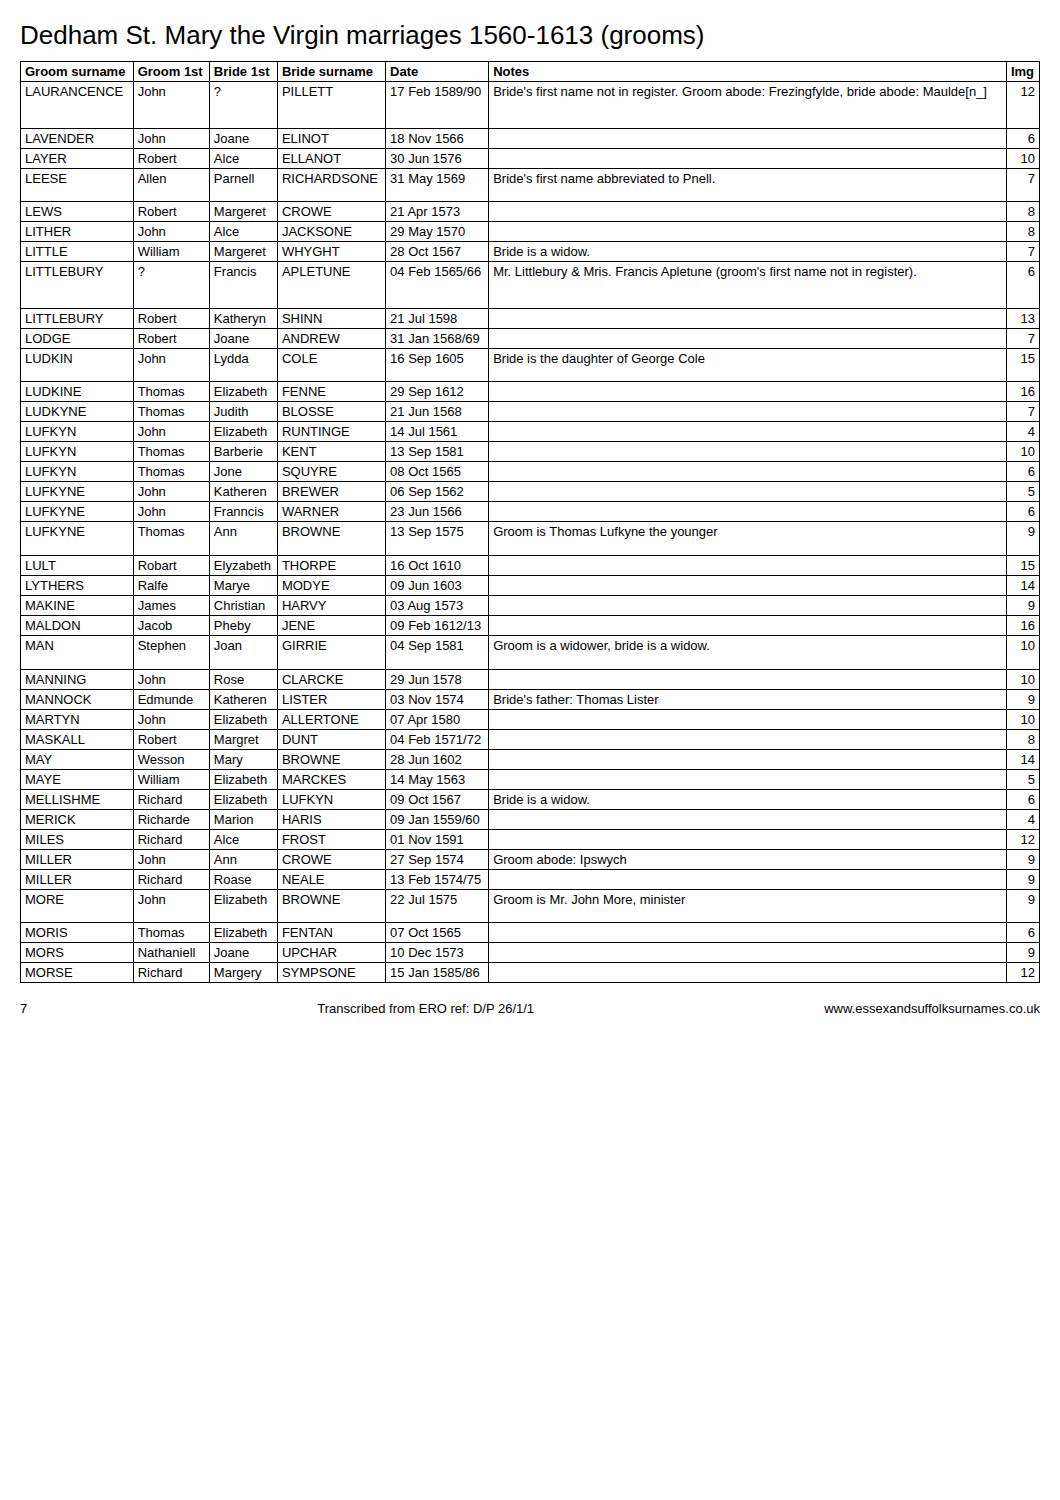Dedham St. Mary the Virgin marriages 1560-1613 (grooms)
| Groom surname | Groom 1st | Bride 1st | Bride surname | Date | Notes | Img |
| --- | --- | --- | --- | --- | --- | --- |
| LAURANCENCE | John | ? | PILLETT | 17 Feb 1589/90 | Bride's first name not in register. Groom abode: Frezingfylde, bride abode: Maulde[n_] | 12 |
| LAVENDER | John | Joane | ELINOT | 18 Nov 1566 | | 6 |
| LAYER | Robert | Alce | ELLANOT | 30 Jun 1576 | | 10 |
| LEESE | Allen | Parnell | RICHARDSONE | 31 May 1569 | Bride's first name abbreviated to Pnell. | 7 |
| LEWS | Robert | Margeret | CROWE | 21 Apr 1573 | | 8 |
| LITHER | John | Alce | JACKSONE | 29 May 1570 | | 8 |
| LITTLE | William | Margeret | WHYGHT | 28 Oct 1567 | Bride is a widow. | 7 |
| LITTLEBURY | ? | Francis | APLETUNE | 04 Feb 1565/66 | Mr. Littlebury & Mris. Francis Apletune (groom's first name not in register). | 6 |
| LITTLEBURY | Robert | Katheryn | SHINN | 21 Jul 1598 | | 13 |
| LODGE | Robert | Joane | ANDREW | 31 Jan 1568/69 | | 7 |
| LUDKIN | John | Lydda | COLE | 16 Sep 1605 | Bride is the daughter of George Cole | 15 |
| LUDKINE | Thomas | Elizabeth | FENNE | 29 Sep 1612 | | 16 |
| LUDKYNE | Thomas | Judith | BLOSSE | 21 Jun 1568 | | 7 |
| LUFKYN | John | Elizabeth | RUNTINGE | 14 Jul 1561 | | 4 |
| LUFKYN | Thomas | Barberie | KENT | 13 Sep 1581 | | 10 |
| LUFKYN | Thomas | Jone | SQUYRE | 08 Oct 1565 | | 6 |
| LUFKYNE | John | Katheren | BREWER | 06 Sep 1562 | | 5 |
| LUFKYNE | John | Franncis | WARNER | 23 Jun 1566 | | 6 |
| LUFKYNE | Thomas | Ann | BROWNE | 13 Sep 1575 | Groom is Thomas Lufkyne the younger | 9 |
| LULT | Robart | Elyzabeth | THORPE | 16 Oct 1610 | | 15 |
| LYTHERS | Ralfe | Marye | MODYE | 09 Jun 1603 | | 14 |
| MAKINE | James | Christian | HARVY | 03 Aug 1573 | | 9 |
| MALDON | Jacob | Pheby | JENE | 09 Feb 1612/13 | | 16 |
| MAN | Stephen | Joan | GIRRIE | 04 Sep 1581 | Groom is a widower, bride is a widow. | 10 |
| MANNING | John | Rose | CLARCKE | 29 Jun 1578 | | 10 |
| MANNOCK | Edmunde | Katheren | LISTER | 03 Nov 1574 | Bride's father: Thomas Lister | 9 |
| MARTYN | John | Elizabeth | ALLERTONE | 07 Apr 1580 | | 10 |
| MASKALL | Robert | Margret | DUNT | 04 Feb 1571/72 | | 8 |
| MAY | Wesson | Mary | BROWNE | 28 Jun 1602 | | 14 |
| MAYE | William | Elizabeth | MARCKES | 14 May 1563 | | 5 |
| MELLISHME | Richard | Elizabeth | LUFKYN | 09 Oct 1567 | Bride is a widow. | 6 |
| MERICK | Richarde | Marion | HARIS | 09 Jan 1559/60 | | 4 |
| MILES | Richard | Alce | FROST | 01 Nov 1591 | | 12 |
| MILLER | John | Ann | CROWE | 27 Sep 1574 | Groom abode: Ipswych | 9 |
| MILLER | Richard | Roase | NEALE | 13 Feb 1574/75 | | 9 |
| MORE | John | Elizabeth | BROWNE | 22 Jul 1575 | Groom is Mr. John More, minister | 9 |
| MORIS | Thomas | Elizabeth | FENTAN | 07 Oct 1565 | | 6 |
| MORS | Nathaniell | Joane | UPCHAR | 10 Dec 1573 | | 9 |
| MORSE | Richard | Margery | SYMPSONE | 15 Jan 1585/86 | | 12 |
7 Transcribed from ERO ref: D/P 26/1/1 www.essexandsuffolksurnames.co.uk